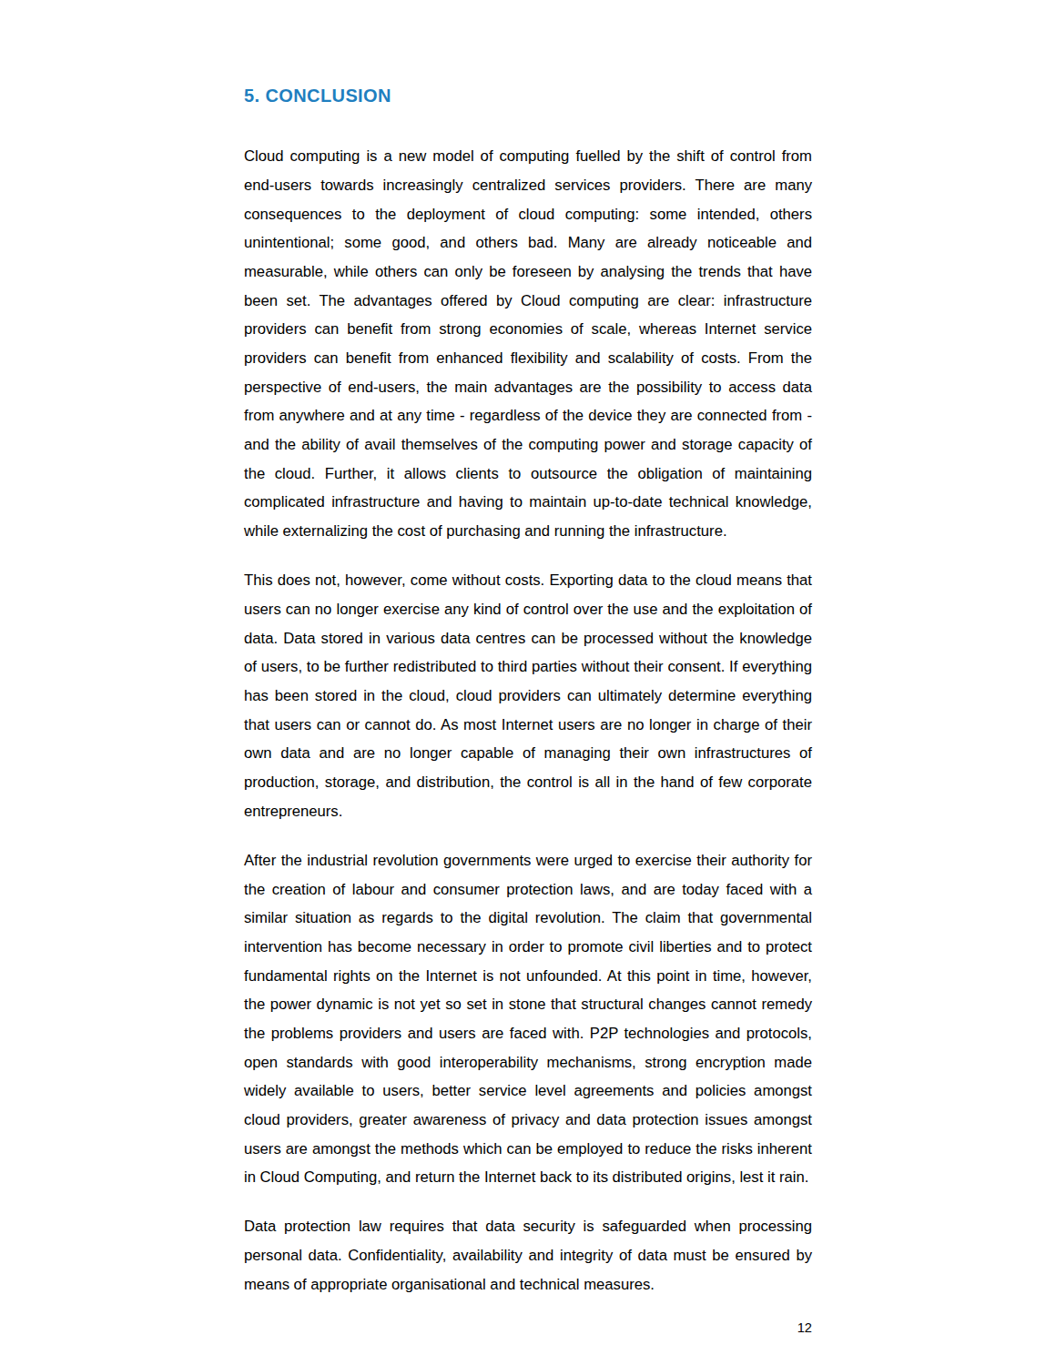5. CONCLUSION
Cloud computing is a new model of computing fuelled by the shift of control from end-users towards increasingly centralized services providers. There are many consequences to the deployment of cloud computing: some intended, others unintentional; some good, and others bad. Many are already noticeable and measurable, while others can only be foreseen by analysing the trends that have been set. The advantages offered by Cloud computing are clear: infrastructure providers can benefit from strong economies of scale, whereas Internet service providers can benefit from enhanced flexibility and scalability of costs. From the perspective of end-users, the main advantages are the possibility to access data from anywhere and at any time - regardless of the device they are connected from - and the ability of avail themselves of the computing power and storage capacity of the cloud. Further, it allows clients to outsource the obligation of maintaining complicated infrastructure and having to maintain up-to-date technical knowledge, while externalizing the cost of purchasing and running the infrastructure.
This does not, however, come without costs. Exporting data to the cloud means that users can no longer exercise any kind of control over the use and the exploitation of data. Data stored in various data centres can be processed without the knowledge of users, to be further redistributed to third parties without their consent. If everything has been stored in the cloud, cloud providers can ultimately determine everything that users can or cannot do. As most Internet users are no longer in charge of their own data and are no longer capable of managing their own infrastructures of production, storage, and distribution, the control is all in the hand of few corporate entrepreneurs.
After the industrial revolution governments were urged to exercise their authority for the creation of labour and consumer protection laws, and are today faced with a similar situation as regards to the digital revolution. The claim that governmental intervention has become necessary in order to promote civil liberties and to protect fundamental rights on the Internet is not unfounded. At this point in time, however, the power dynamic is not yet so set in stone that structural changes cannot remedy the problems providers and users are faced with. P2P technologies and protocols, open standards with good interoperability mechanisms, strong encryption made widely available to users, better service level agreements and policies amongst cloud providers, greater awareness of privacy and data protection issues amongst users are amongst the methods which can be employed to reduce the risks inherent in Cloud Computing, and return the Internet back to its distributed origins, lest it rain.
Data protection law requires that data security is safeguarded when processing personal data. Confidentiality, availability and integrity of data must be ensured by means of appropriate organisational and technical measures.
12